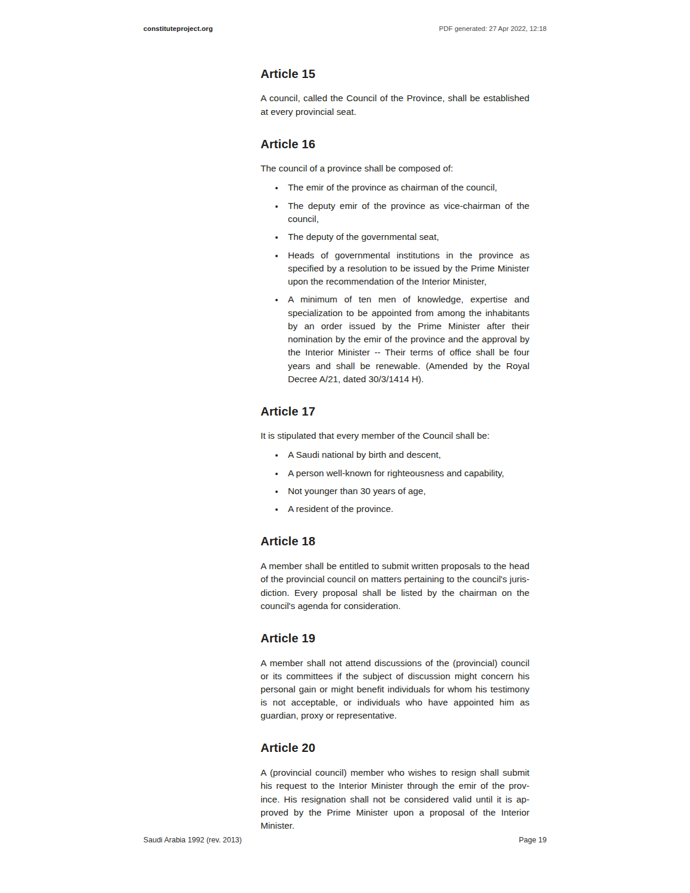constituteproject.org PDF generated: 27 Apr 2022, 12:18
Article 15
A council, called the Council of the Province, shall be established at every provincial seat.
Article 16
The council of a province shall be composed of:
The emir of the province as chairman of the council,
The deputy emir of the province as vice-chairman of the council,
The deputy of the governmental seat,
Heads of governmental institutions in the province as specified by a resolution to be issued by the Prime Minister upon the recommendation of the Interior Minister,
A minimum of ten men of knowledge, expertise and specialization to be appointed from among the inhabitants by an order issued by the Prime Minister after their nomination by the emir of the province and the approval by the Interior Minister -- Their terms of office shall be four years and shall be renewable. (Amended by the Royal Decree A/21, dated 30/3/1414 H).
Article 17
It is stipulated that every member of the Council shall be:
A Saudi national by birth and descent,
A person well-known for righteousness and capability,
Not younger than 30 years of age,
A resident of the province.
Article 18
A member shall be entitled to submit written proposals to the head of the provincial council on matters pertaining to the council's jurisdiction. Every proposal shall be listed by the chairman on the council's agenda for consideration.
Article 19
A member shall not attend discussions of the (provincial) council or its committees if the subject of discussion might concern his personal gain or might benefit individuals for whom his testimony is not acceptable, or individuals who have appointed him as guardian, proxy or representative.
Article 20
A (provincial council) member who wishes to resign shall submit his request to the Interior Minister through the emir of the province. His resignation shall not be considered valid until it is approved by the Prime Minister upon a proposal of the Interior Minister.
Saudi Arabia 1992 (rev. 2013) Page 19